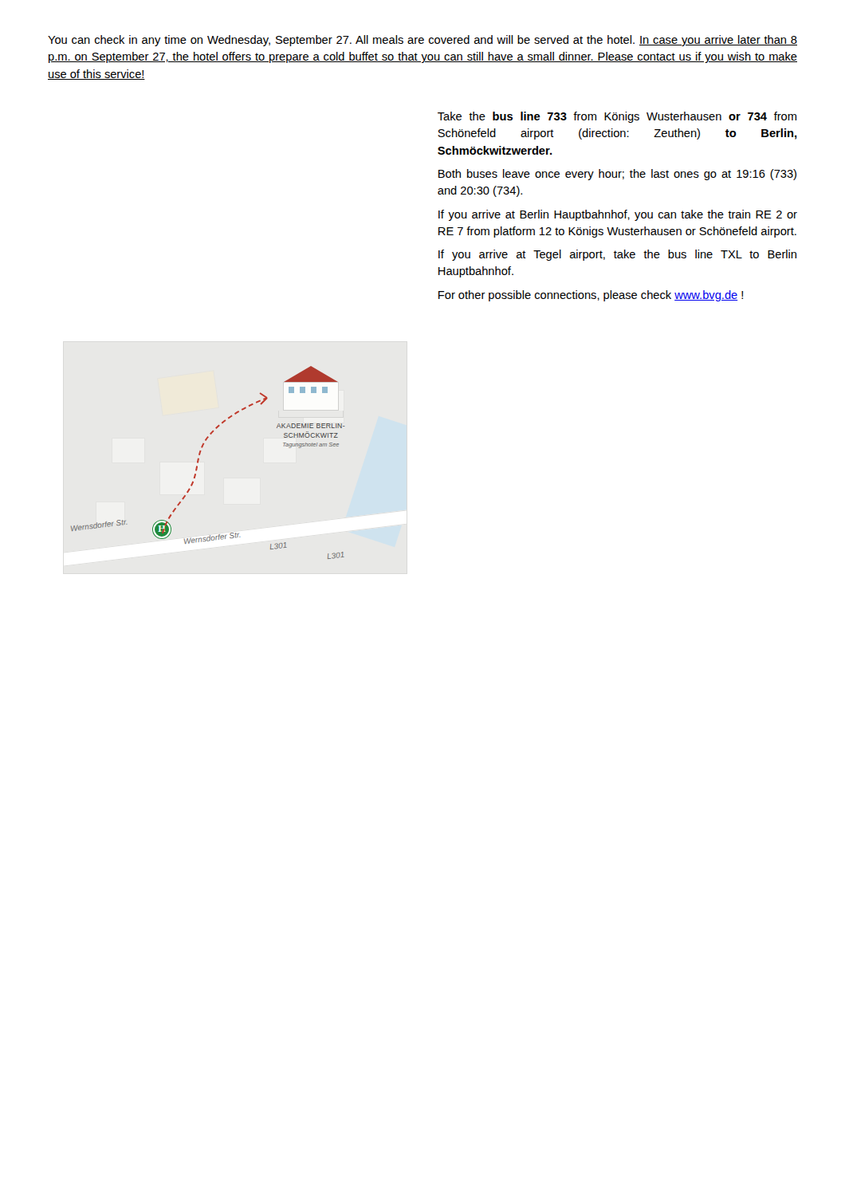You can check in any time on Wednesday, September 27. All meals are covered and will be served at the hotel. In case you arrive later than 8 p.m. on September 27, the hotel offers to prepare a cold buffet so that you can still have a small dinner. Please contact us if you wish to make use of this service!
Take the bus line 733 from Königs Wusterhausen or 734 from Schönefeld airport (direction: Zeuthen) to Berlin, Schmöckwitzwerder.
Both buses leave once every hour; the last ones go at 19:16 (733) and 20:30 (734).
If you arrive at Berlin Hauptbahnhof, you can take the train RE 2 or RE 7 from platform 12 to Königs Wusterhausen or Schönefeld airport.
If you arrive at Tegel airport, take the bus line TXL to Berlin Hauptbahnhof.
For other possible connections, please check www.bvg.de !
Wernsdorfer Str.
Wernsdorfer Str.
L301
L301
AKADEMIE BERLIN-SCHMÖCKWITZ
Tagungshotel am See
H